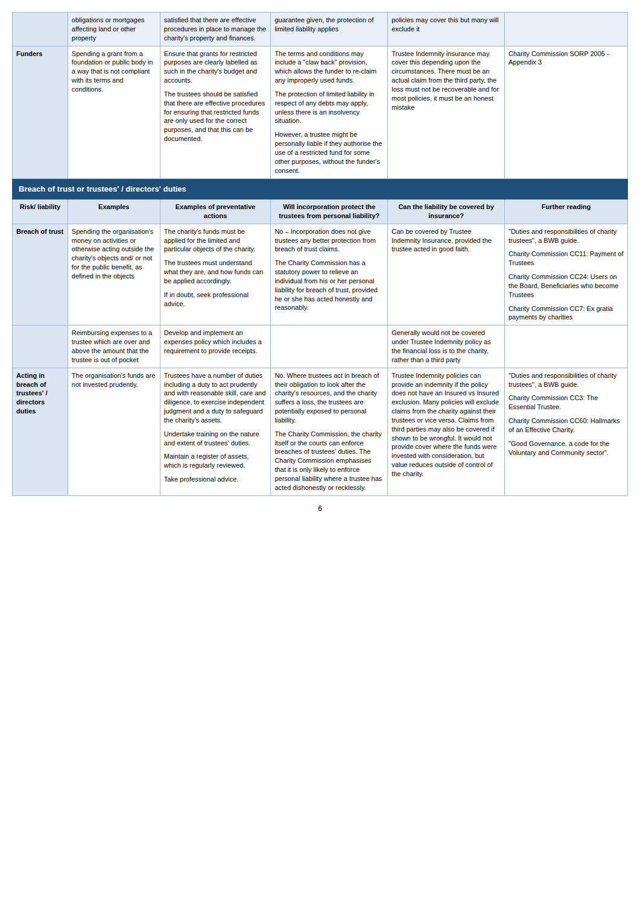| | obligations or mortgages affecting land or other property | satisfied that there are effective procedures in place to manage the charity's property and finances. | guarantee given, the protection of limited liability applies | policies may cover this but many will exclude it | |
| Funders | Spending a grant from a foundation or public body in a way that is not compliant with its terms and conditions. | Ensure that grants for restricted purposes are clearly labelled as such in the charity's budget and accounts. The trustees should be satisfied that there are effective procedures for ensuring that restricted funds are only used for the correct purposes, and that this can be documented. | The terms and conditions may include a "claw back" provision, which allows the funder to re-claim any improperly used funds. The protection of limited liability in respect of any debts may apply, unless there is an insolvency situation. However, a trustee might be personally liable if they authorise the use of a restricted fund for some other purposes, without the funder's consent. | Trustee Indemnity insurance may cover this depending upon the circumstances. There must be an actual claim from the third party, the loss must not be recoverable and for most policies, it must be an honest mistake | Charity Commission SORP 2005 - Appendix 3 |
| Breach of trust or trustees' / directors' duties |
| Risk/ liability | Examples | Examples of preventative actions | Will incorporation protect the trustees from personal liability? | Can the liability be covered by insurance? | Further reading |
| Breach of trust | Spending the organisation's money on activities or otherwise acting outside the charity's objects and/ or not for the public benefit, as defined in the objects | The charity's funds must be applied for the limited and particular objects of the charity. The trustees must understand what they are, and how funds can be applied accordingly. If in doubt, seek professional advice. | No – Incorporation does not give trustees any better protection from breach of trust claims. The Charity Commission has a statutory power to relieve an individual from his or her personal liability for breach of trust, provided he or she has acted honestly and reasonably. | Can be covered by Trustee Indemnity Insurance, provided the trustee acted in good faith. | "Duties and responsibilities of charity trustees", a BWB guide. Charity Commission CC11: Payment of Trustees Charity Commission CC24: Users on the Board, Beneficiaries who become Trustees Charity Commission CC7: Ex gratia payments by charities |
| | Reimbursing expenses to a trustee which are over and above the amount that the trustee is out of pocket | Develop and implement an expenses policy which includes a requirement to provide receipts. | | Generally would not be covered under Trustee Indemnity policy as the financial loss is to the charity, rather than a third party | |
| Acting in breach of trustees' / directors duties | The organisation's funds are not invested prudently. | Trustees have a number of duties including a duty to act prudently and with reasonable skill, care and diligence, to exercise independent judgment and a duty to safeguard the charity's assets. Undertake training on the nature and extent of trustees' duties. Maintain a register of assets, which is regularly reviewed. Take professional advice. | No. Where trustees act in breach of their obligation to look after the charity's resources, and the charity suffers a loss, the trustees are potentially exposed to personal liability. The Charity Commission, the charity itself or the courts can enforce breaches of trustees' duties. The Charity Commission emphasises that it is only likely to enforce personal liability where a trustee has acted dishonestly or recklessly. | Trustee Indemnity policies can provide an indemnity if the policy does not have an Insured vs Insured exclusion. Many policies will exclude claims from the charity against their trustees or vice versa. Claims from third parties may also be covered if shown to be wrongful. It would not provide cover where the funds were invested with consideration, but value reduces outside of control of the charity. | "Duties and responsibilities of charity trustees", a BWB guide. Charity Commission CC3: The Essential Trustee. Charity Commission CC60: Hallmarks of an Effective Charity. "Good Governance, a code for the Voluntary and Community sector". |
6